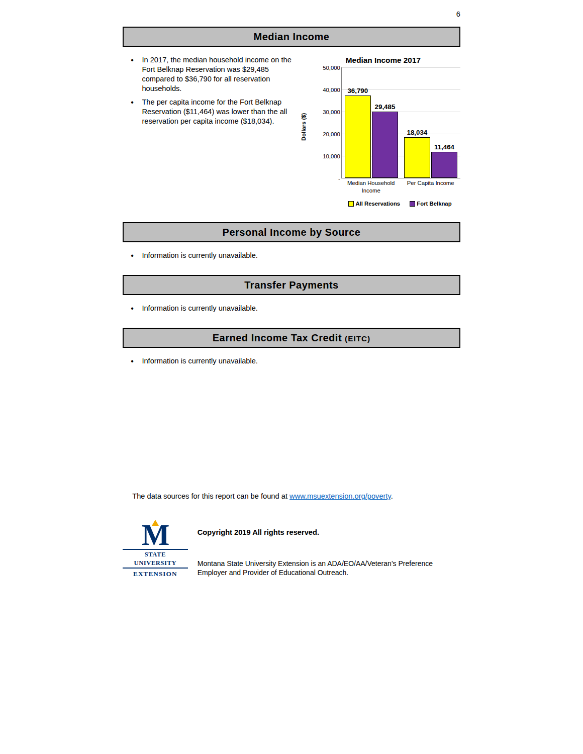6
Median Income
In 2017, the median household income on the Fort Belknap Reservation was $29,485 compared to $36,790 for all reservation households.
The per capita income for the Fort Belknap Reservation ($11,464) was lower than the all reservation per capita income ($18,034).
Median Income 2017
Dollars ($)
50,000 40,000 30,000 20,000 10,000 -
36,790
29,485
18,034
11,464
Median Household Income Per Capita Income
All Reservations
Fort Belknap
Personal Income by Source
Information is currently unavailable.
Transfer Payments
Information is currently unavailable.
Earned Income Tax Credit (EITC)
Information is currently unavailable.
The data sources for this report can be found at www.msuextension.org/poverty.
M
STATE UNIVERSITY
EXTENSION
Copyright 2019 All rights reserved.
Montana State University Extension is an ADA/EO/AA/Veteran’s Preference Employer and Provider of Educational Outreach.